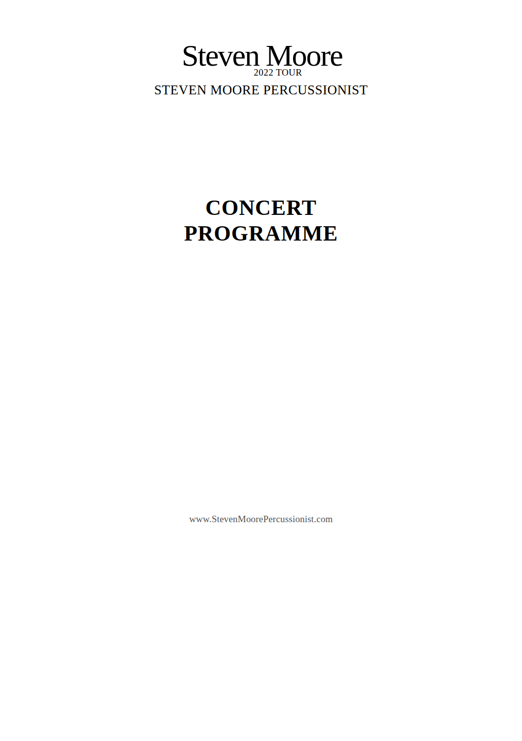Steven Moore
2022 TOUR
STEVEN MOORE PERCUSSIONIST
CONCERT
PROGRAMME
www.StevenMoorePercussionist.com